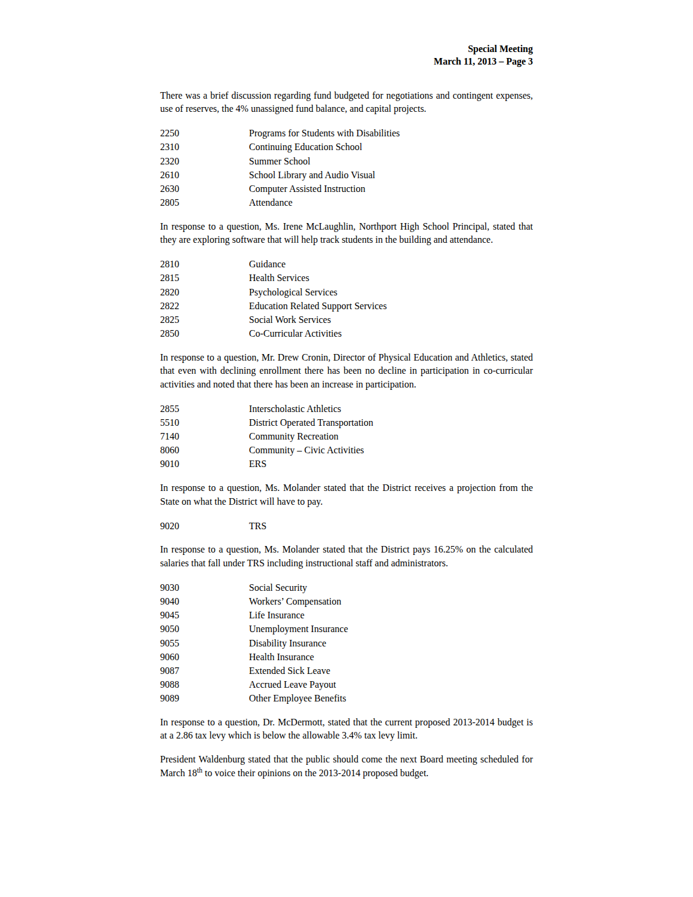Special Meeting
March 11, 2013 – Page 3
There was a brief discussion regarding fund budgeted for negotiations and contingent expenses, use of reserves, the 4% unassigned fund balance, and capital projects.
| 2250 | Programs for Students with Disabilities |
| 2310 | Continuing Education School |
| 2320 | Summer School |
| 2610 | School Library and Audio Visual |
| 2630 | Computer Assisted Instruction |
| 2805 | Attendance |
In response to a question, Ms. Irene McLaughlin, Northport High School Principal, stated that they are exploring software that will help track students in the building and attendance.
| 2810 | Guidance |
| 2815 | Health Services |
| 2820 | Psychological Services |
| 2822 | Education Related Support Services |
| 2825 | Social Work Services |
| 2850 | Co-Curricular Activities |
In response to a question, Mr. Drew Cronin, Director of Physical Education and Athletics, stated that even with declining enrollment there has been no decline in participation in co-curricular activities and noted that there has been an increase in participation.
| 2855 | Interscholastic Athletics |
| 5510 | District Operated Transportation |
| 7140 | Community Recreation |
| 8060 | Community – Civic Activities |
| 9010 | ERS |
In response to a question, Ms. Molander stated that the District receives a projection from the State on what the District will have to pay.
| 9020 | TRS |
In response to a question, Ms. Molander stated that the District pays 16.25% on the calculated salaries that fall under TRS including instructional staff and administrators.
| 9030 | Social Security |
| 9040 | Workers’ Compensation |
| 9045 | Life Insurance |
| 9050 | Unemployment Insurance |
| 9055 | Disability Insurance |
| 9060 | Health Insurance |
| 9087 | Extended Sick Leave |
| 9088 | Accrued Leave Payout |
| 9089 | Other Employee Benefits |
In response to a question, Dr. McDermott, stated that the current proposed 2013-2014 budget is at a 2.86 tax levy which is below the allowable 3.4% tax levy limit.
President Waldenburg stated that the public should come the next Board meeting scheduled for March 18th to voice their opinions on the 2013-2014 proposed budget.